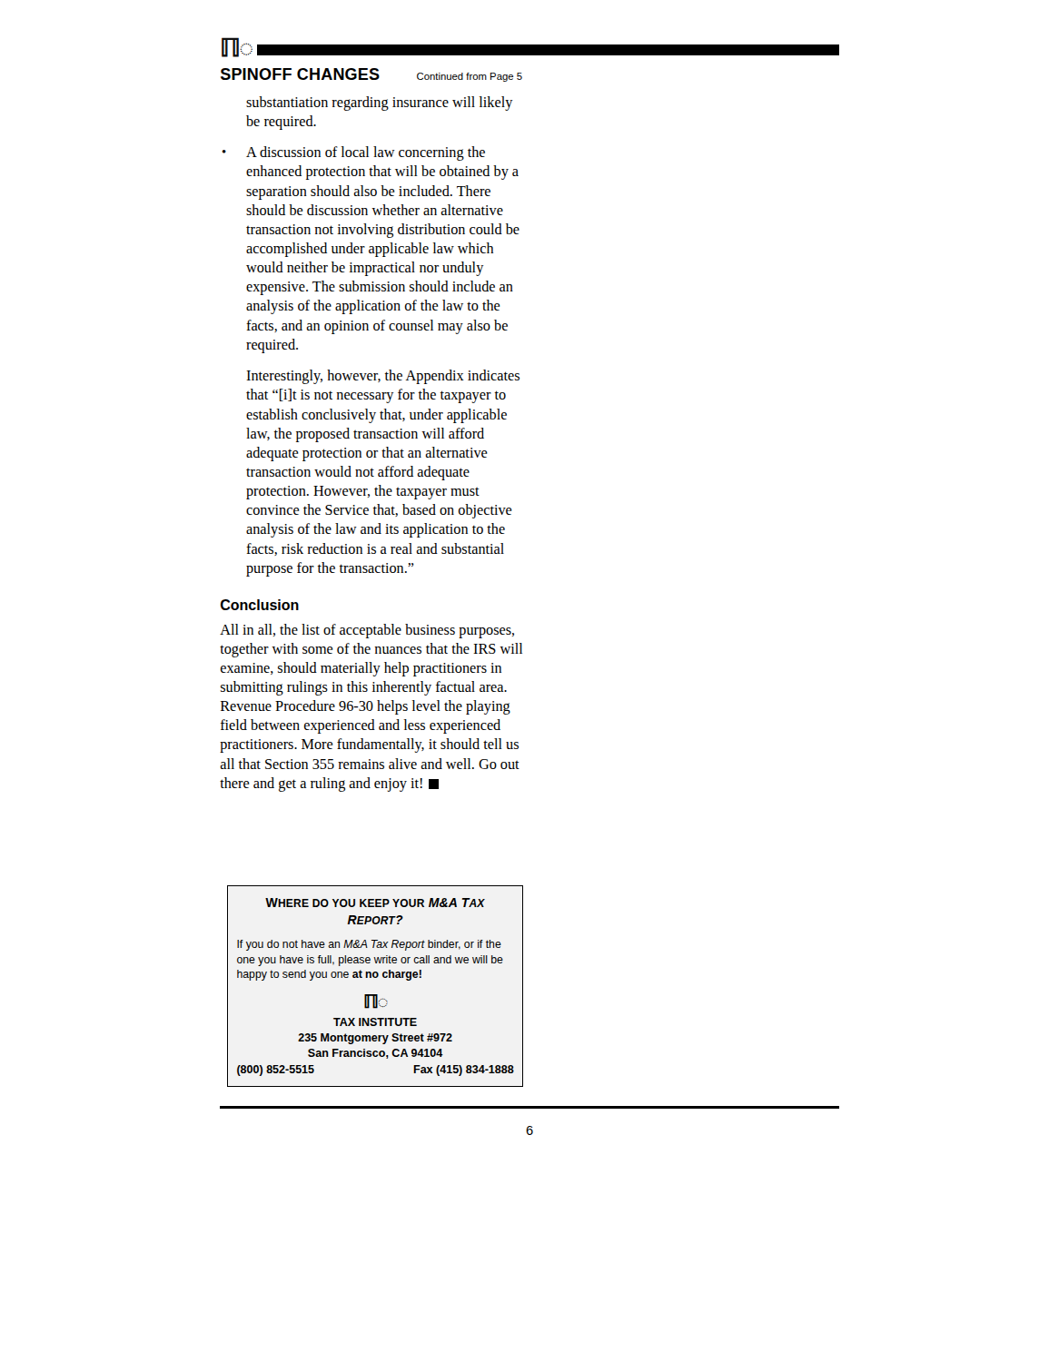ℿ◌
SPINOFF CHANGES
Continued from Page 5
substantiation regarding insurance will likely be required.
A discussion of local law concerning the enhanced protection that will be obtained by a separation should also be included. There should be discussion whether an alternative transaction not involving distribution could be accomplished under applicable law which would neither be impractical nor unduly expensive. The submission should include an analysis of the application of the law to the facts, and an opinion of counsel may also be required.
Interestingly, however, the Appendix indicates that “[i]t is not necessary for the taxpayer to establish conclusively that, under applicable law, the proposed transaction will afford adequate protection or that an alternative transaction would not afford adequate protection. However, the taxpayer must convince the Service that, based on objective analysis of the law and its application to the facts, risk reduction is a real and substantial purpose for the transaction.”
Conclusion
All in all, the list of acceptable business purposes, together with some of the nuances that the IRS will examine, should materially help practitioners in submitting rulings in this inherently factual area. Revenue Procedure 96-30 helps level the playing field between experienced and less experienced practitioners. More fundamentally, it should tell us all that Section 355 remains alive and well. Go out there and get a ruling and enjoy it!
WHERE DO YOU KEEP YOUR M&A TAX REPORT?
If you do not have an M&A Tax Report binder, or if the one you have is full, please write or call and we will be happy to send you one at no charge!
ℿ◌
TAX INSTITUTE
235 Montgomery Street #972
San Francisco, CA 94104
(800) 852-5515 Fax (415) 834-1888
6